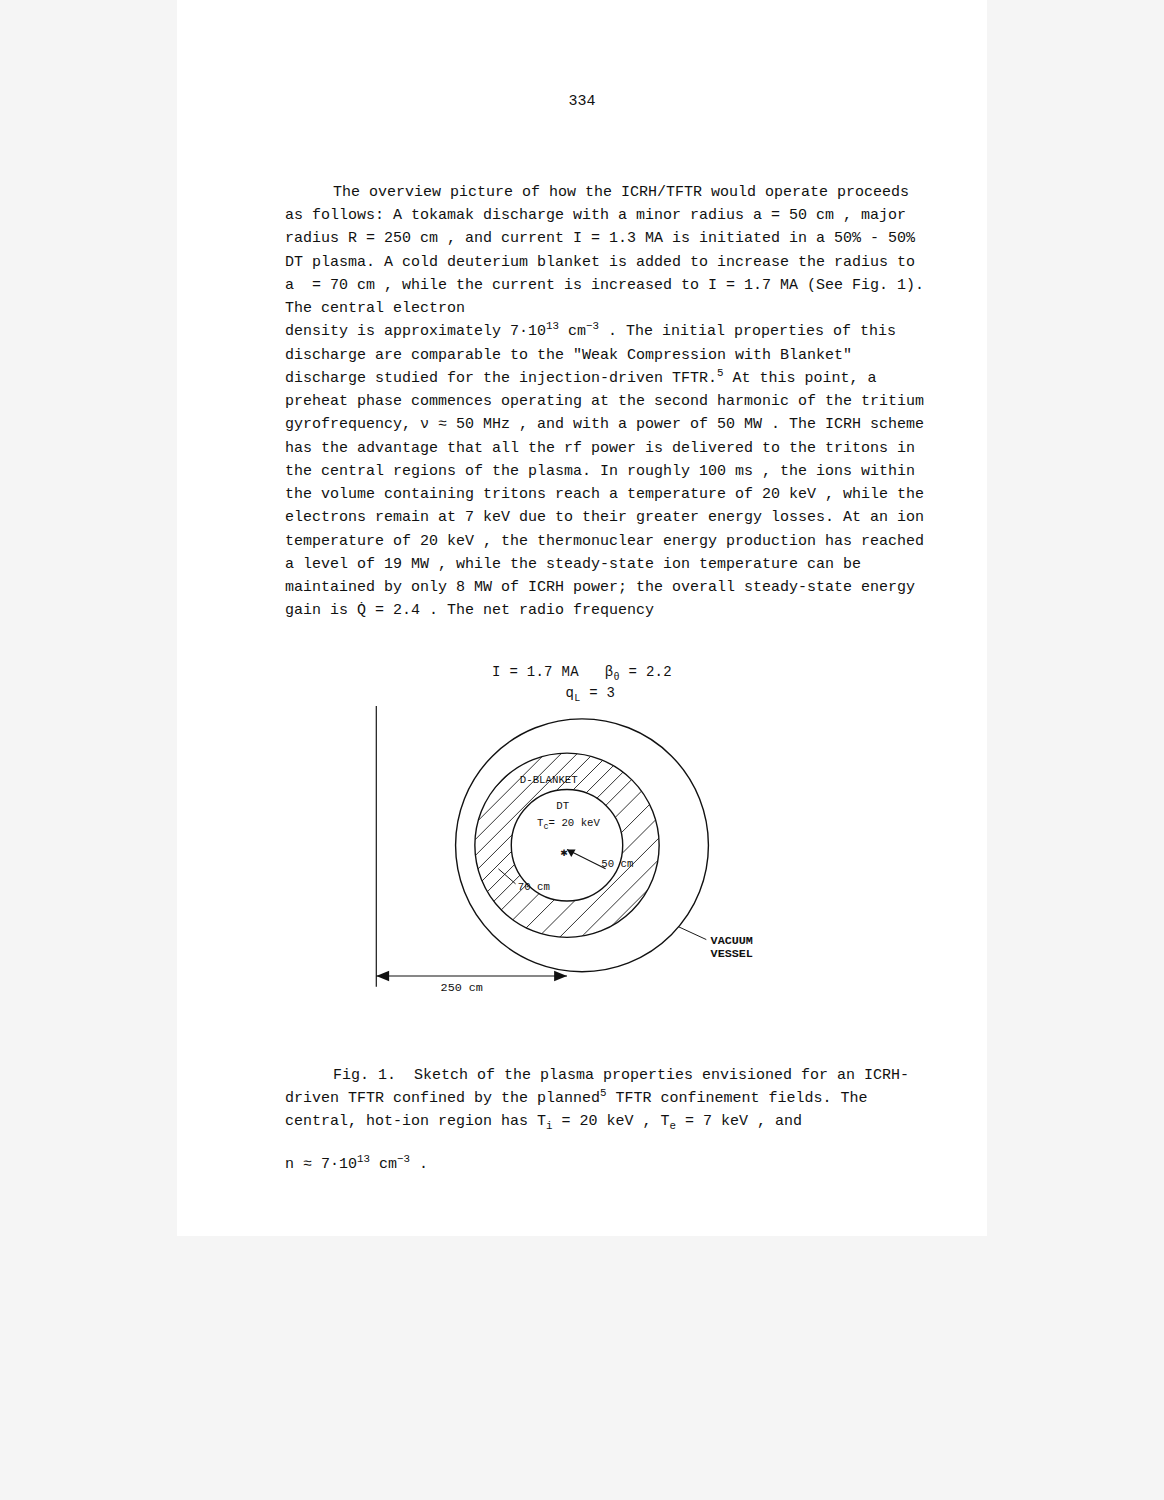334
The overview picture of how the ICRH/TFTR would operate proceeds as follows: A tokamak discharge with a minor radius a = 50 cm , major radius R = 250 cm , and current I = 1.3 MA is initiated in a 50% - 50% DT plasma. A cold deuterium blanket is added to increase the radius to a = 70 cm , while the current is increased to I = 1.7 MA (See Fig. 1). The central electron
density is approximately 7·1013 cm−3 . The initial properties of this discharge are comparable to the "Weak Compression with Blanket" discharge studied for the injection-driven TFTR.5 At this point, a preheat phase commences operating at the second harmonic of the tritium gyrofrequency, ν ≈ 50 MHz , and with a power of 50 MW . The ICRH scheme has the advantage that all the rf power is delivered to the tritons in the central regions of the plasma. In roughly 100 ms , the ions within the volume containing tritons reach a temperature of 20 keV , while the electrons remain at 7 keV due to their greater energy losses. At an ion temperature of 20 keV , the thermonuclear energy production has reached a level of 19 MW , while the steady-state ion temperature can be maintained by only 8 MW of ICRH power; the overall steady-state energy gain is Q̇ = 2.4 . The net radio frequency
I = 1.7 MA βθ = 2.2 qL = 3
D-BLANKET DT Tc= 20 keV ✱ 50 cm 70 cm VACUUM VESSEL 250 cm
Fig. 1. Sketch of the plasma properties envisioned for an ICRH-driven TFTR confined by the planned5 TFTR confinement fields. The central, hot-ion region has Ti = 20 keV , Te = 7 keV , and
n ≈ 7·1013 cm−3 .